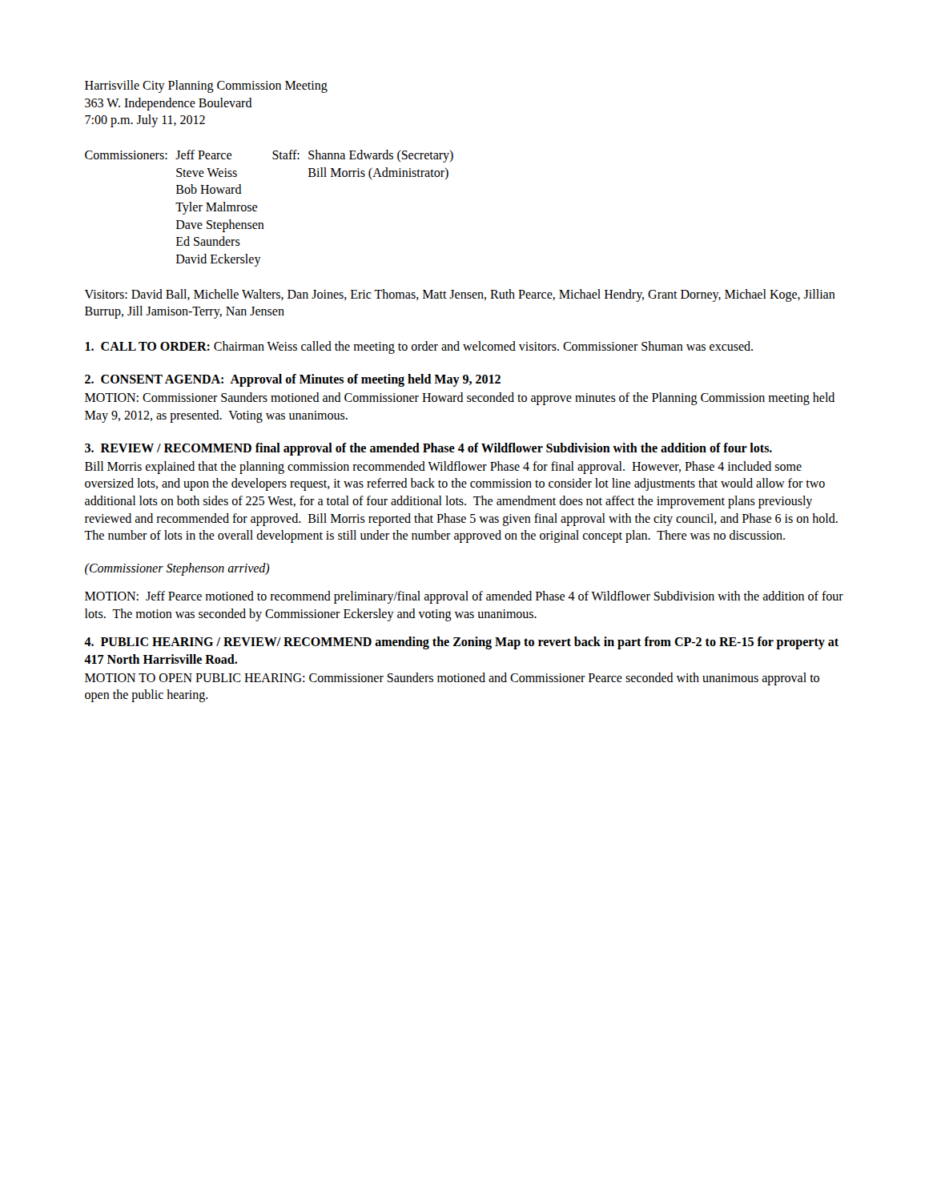Harrisville City Planning Commission Meeting
363 W. Independence Boulevard
7:00 p.m. July 11, 2012
| Commissioners: | Jeff Pearce | Staff: | Shanna Edwards (Secretary) |
| | Steve Weiss | | Bill Morris (Administrator) |
| | Bob Howard | | |
| | Tyler Malmrose | | |
| | Dave Stephensen | | |
| | Ed Saunders | | |
| | David Eckersley | | |
Visitors: David Ball, Michelle Walters, Dan Joines, Eric Thomas, Matt Jensen, Ruth Pearce, Michael Hendry, Grant Dorney, Michael Koge, Jillian Burrup, Jill Jamison-Terry, Nan Jensen
1. CALL TO ORDER: Chairman Weiss called the meeting to order and welcomed visitors. Commissioner Shuman was excused.
2. CONSENT AGENDA: Approval of Minutes of meeting held May 9, 2012
MOTION: Commissioner Saunders motioned and Commissioner Howard seconded to approve minutes of the Planning Commission meeting held May 9, 2012, as presented. Voting was unanimous.
3. REVIEW / RECOMMEND final approval of the amended Phase 4 of Wildflower Subdivision with the addition of four lots.
Bill Morris explained that the planning commission recommended Wildflower Phase 4 for final approval. However, Phase 4 included some oversized lots, and upon the developers request, it was referred back to the commission to consider lot line adjustments that would allow for two additional lots on both sides of 225 West, for a total of four additional lots. The amendment does not affect the improvement plans previously reviewed and recommended for approved. Bill Morris reported that Phase 5 was given final approval with the city council, and Phase 6 is on hold. The number of lots in the overall development is still under the number approved on the original concept plan. There was no discussion.
(Commissioner Stephenson arrived)
MOTION: Jeff Pearce motioned to recommend preliminary/final approval of amended Phase 4 of Wildflower Subdivision with the addition of four lots. The motion was seconded by Commissioner Eckersley and voting was unanimous.
4. PUBLIC HEARING / REVIEW/ RECOMMEND amending the Zoning Map to revert back in part from CP-2 to RE-15 for property at 417 North Harrisville Road.
MOTION TO OPEN PUBLIC HEARING: Commissioner Saunders motioned and Commissioner Pearce seconded with unanimous approval to open the public hearing.